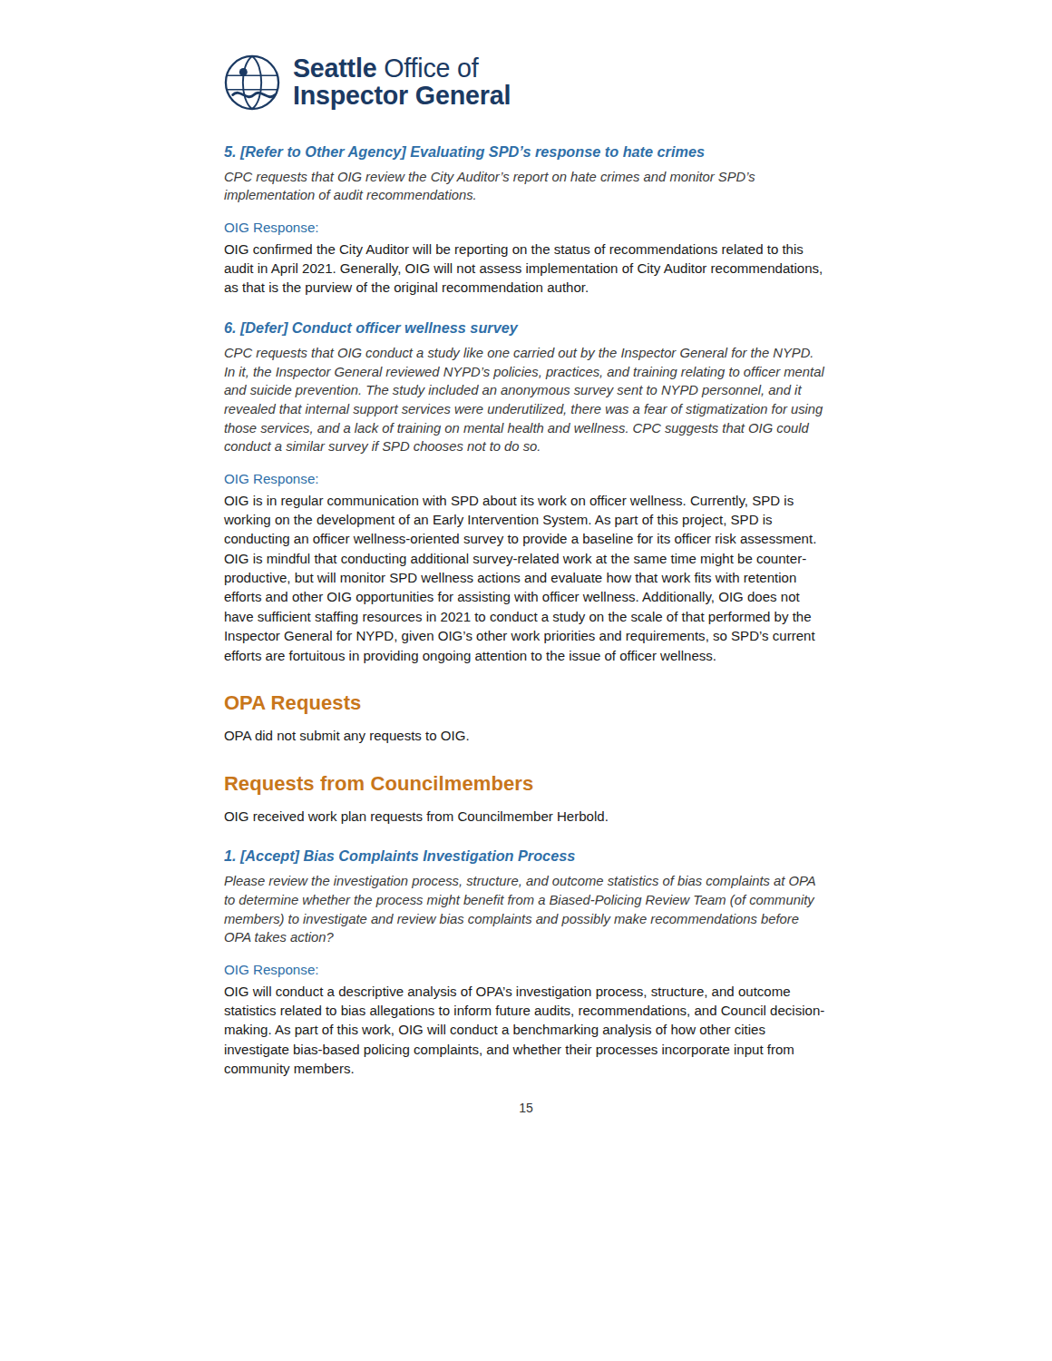Seattle Office of
Inspector General
5. [Refer to Other Agency] Evaluating SPD’s response to hate crimes
CPC requests that OIG review the City Auditor’s report on hate crimes and monitor SPD’s implementation of audit recommendations.
OIG Response:
OIG confirmed the City Auditor will be reporting on the status of recommendations related to this audit in April 2021. Generally, OIG will not assess implementation of City Auditor recommendations, as that is the purview of the original recommendation author.
6. [Defer] Conduct officer wellness survey
CPC requests that OIG conduct a study like one carried out by the Inspector General for the NYPD. In it, the Inspector General reviewed NYPD’s policies, practices, and training relating to officer mental and suicide prevention. The study included an anonymous survey sent to NYPD personnel, and it revealed that internal support services were underutilized, there was a fear of stigmatization for using those services, and a lack of training on mental health and wellness. CPC suggests that OIG could conduct a similar survey if SPD chooses not to do so.
OIG Response:
OIG is in regular communication with SPD about its work on officer wellness. Currently, SPD is working on the development of an Early Intervention System. As part of this project, SPD is conducting an officer wellness-oriented survey to provide a baseline for its officer risk assessment. OIG is mindful that conducting additional survey-related work at the same time might be counter-productive, but will monitor SPD wellness actions and evaluate how that work fits with retention efforts and other OIG opportunities for assisting with officer wellness. Additionally, OIG does not have sufficient staffing resources in 2021 to conduct a study on the scale of that performed by the Inspector General for NYPD, given OIG’s other work priorities and requirements, so SPD’s current efforts are fortuitous in providing ongoing attention to the issue of officer wellness.
OPA Requests
OPA did not submit any requests to OIG.
Requests from Councilmembers
OIG received work plan requests from Councilmember Herbold.
1. [Accept] Bias Complaints Investigation Process
Please review the investigation process, structure, and outcome statistics of bias complaints at OPA to determine whether the process might benefit from a Biased-Policing Review Team (of community members) to investigate and review bias complaints and possibly make recommendations before OPA takes action?
OIG Response:
OIG will conduct a descriptive analysis of OPA’s investigation process, structure, and outcome statistics related to bias allegations to inform future audits, recommendations, and Council decision-making. As part of this work, OIG will conduct a benchmarking analysis of how other cities investigate bias-based policing complaints, and whether their processes incorporate input from community members.
15